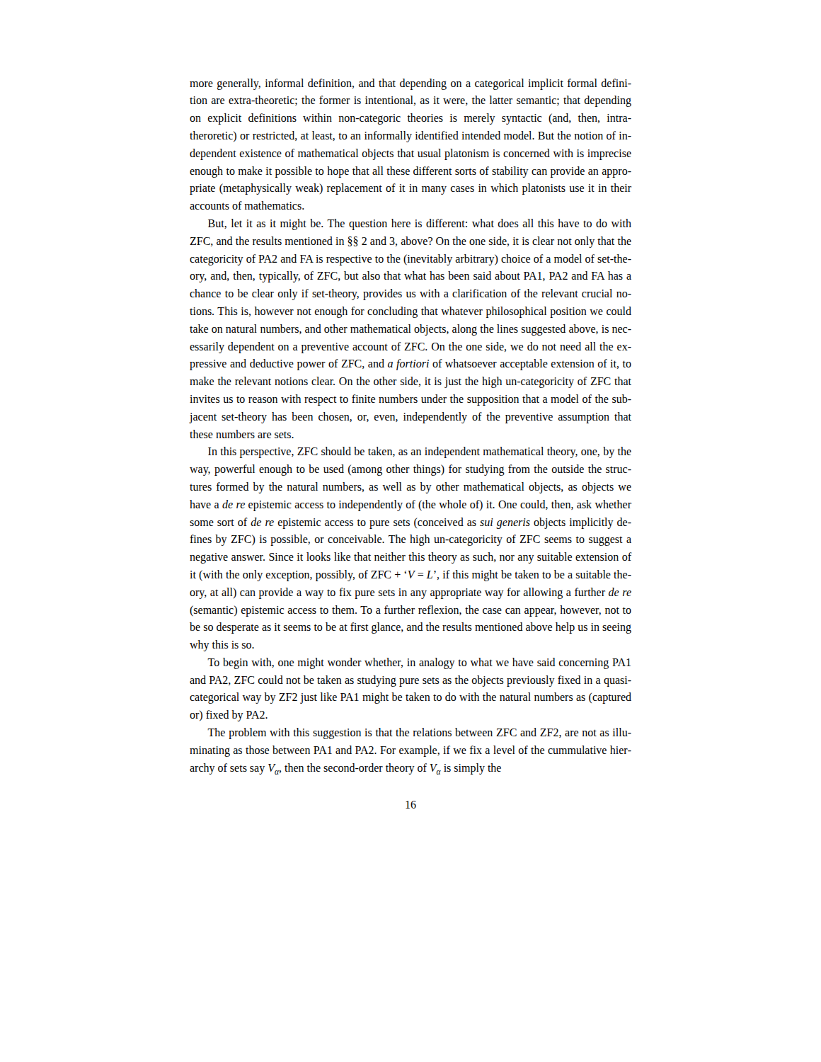more generally, informal definition, and that depending on a categorical implicit formal definition are extra-theoretic; the former is intentional, as it were, the latter semantic; that depending on explicit definitions within non-categoric theories is merely syntactic (and, then, intra-theroretic) or restricted, at least, to an informally identified intended model. But the notion of independent existence of mathematical objects that usual platonism is concerned with is imprecise enough to make it possible to hope that all these different sorts of stability can provide an appropriate (metaphysically weak) replacement of it in many cases in which platonists use it in their accounts of mathematics.
But, let it as it might be. The question here is different: what does all this have to do with ZFC, and the results mentioned in §§ 2 and 3, above? On the one side, it is clear not only that the categoricity of PA2 and FA is respective to the (inevitably arbitrary) choice of a model of set-theory, and, then, typically, of ZFC, but also that what has been said about PA1, PA2 and FA has a chance to be clear only if set-theory, provides us with a clarification of the relevant crucial notions. This is, however not enough for concluding that whatever philosophical position we could take on natural numbers, and other mathematical objects, along the lines suggested above, is necessarily dependent on a preventive account of ZFC. On the one side, we do not need all the expressive and deductive power of ZFC, and a fortiori of whatsoever acceptable extension of it, to make the relevant notions clear. On the other side, it is just the high un-categoricity of ZFC that invites us to reason with respect to finite numbers under the supposition that a model of the subjacent set-theory has been chosen, or, even, independently of the preventive assumption that these numbers are sets.
In this perspective, ZFC should be taken, as an independent mathematical theory, one, by the way, powerful enough to be used (among other things) for studying from the outside the structures formed by the natural numbers, as well as by other mathematical objects, as objects we have a de re epistemic access to independently of (the whole of) it. One could, then, ask whether some sort of de re epistemic access to pure sets (conceived as sui generis objects implicitly defines by ZFC) is possible, or conceivable. The high un-categoricity of ZFC seems to suggest a negative answer. Since it looks like that neither this theory as such, nor any suitable extension of it (with the only exception, possibly, of ZFC + ‘V = L’, if this might be taken to be a suitable theory, at all) can provide a way to fix pure sets in any appropriate way for allowing a further de re (semantic) epistemic access to them. To a further reflexion, the case can appear, however, not to be so desperate as it seems to be at first glance, and the results mentioned above help us in seeing why this is so.
To begin with, one might wonder whether, in analogy to what we have said concerning PA1 and PA2, ZFC could not be taken as studying pure sets as the objects previously fixed in a quasi-categorical way by ZF2 just like PA1 might be taken to do with the natural numbers as (captured or) fixed by PA2.
The problem with this suggestion is that the relations between ZFC and ZF2, are not as illuminating as those between PA1 and PA2. For example, if we fix a level of the cummulative hierarchy of sets say Vα, then the second-order theory of Vα is simply the
16